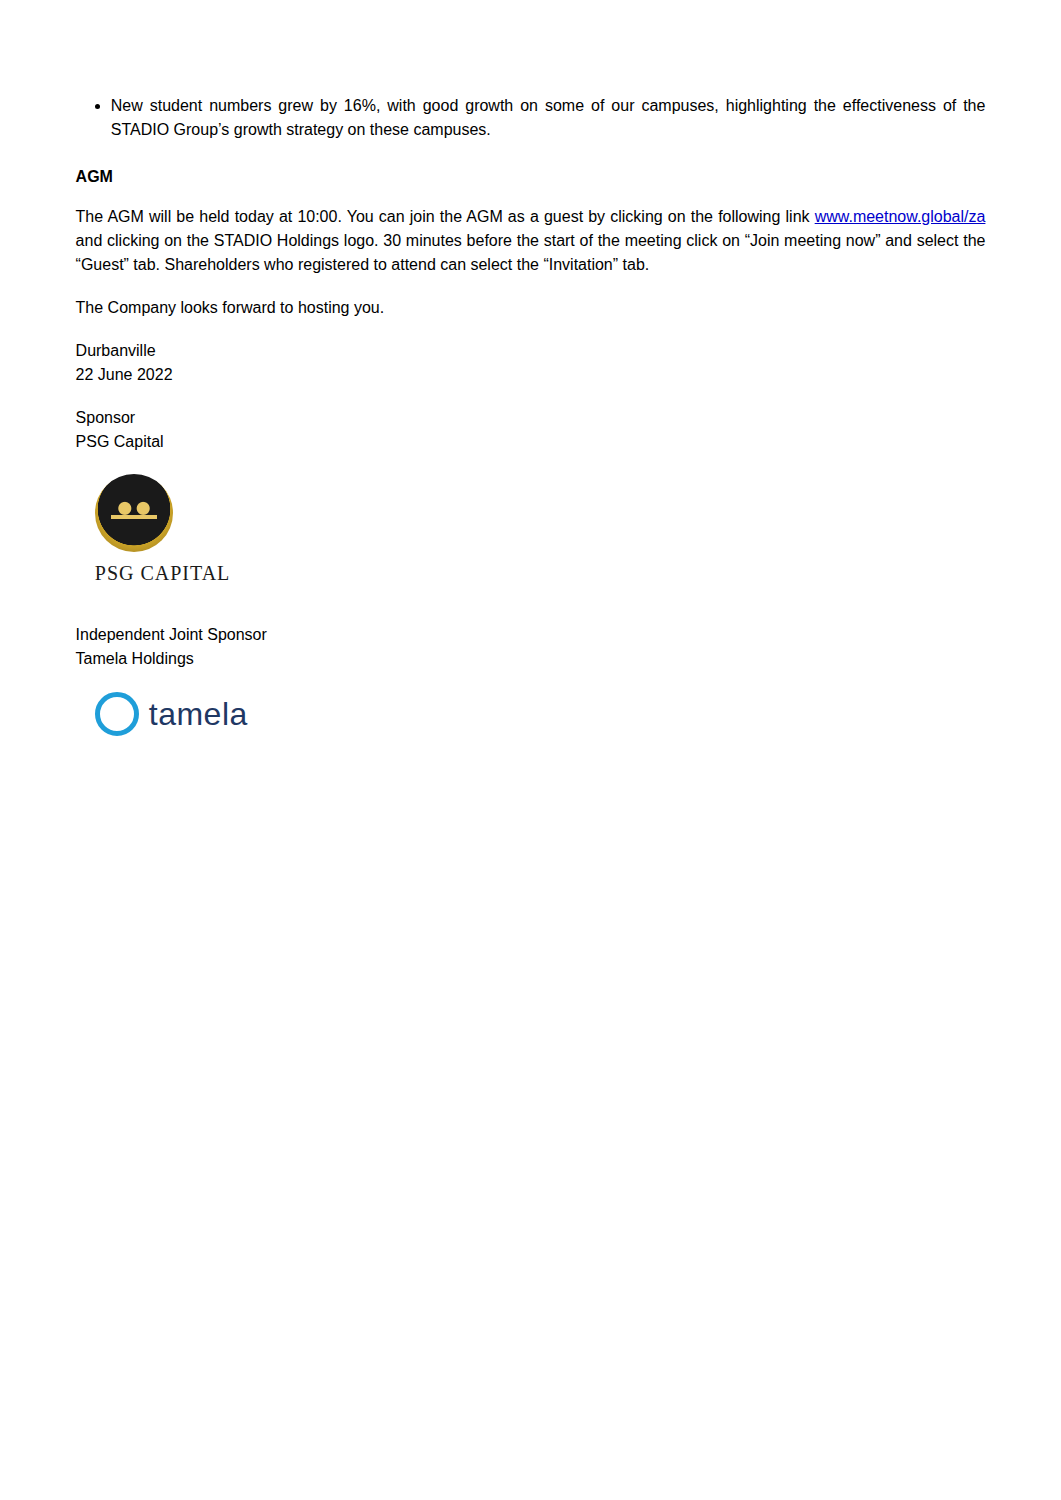New student numbers grew by 16%, with good growth on some of our campuses, highlighting the effectiveness of the STADIO Group’s growth strategy on these campuses.
AGM
The AGM will be held today at 10:00. You can join the AGM as a guest by clicking on the following link www.meetnow.global/za and clicking on the STADIO Holdings logo. 30 minutes before the start of the meeting click on “Join meeting now” and select the “Guest” tab. Shareholders who registered to attend can select the “Invitation” tab.
The Company looks forward to hosting you.
Durbanville
22 June 2022
Sponsor
PSG Capital
PSG CAPITAL
Independent Joint Sponsor
Tamela Holdings
tamela